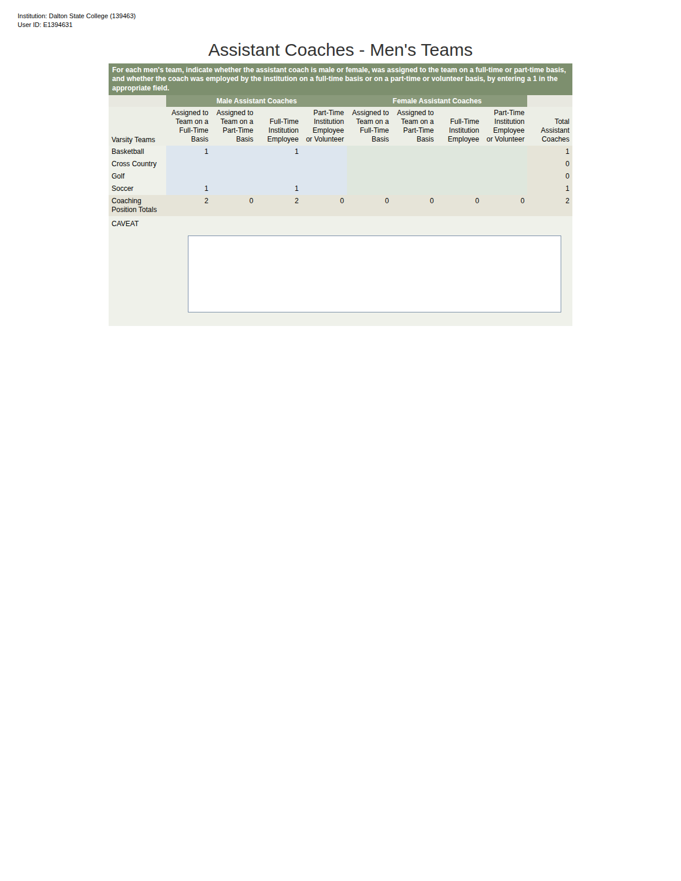Institution: Dalton State College (139463)
User ID: E1394631
Assistant Coaches - Men's Teams
| For each men's team, indicate whether the assistant coach is male or female, was assigned to the team on a full-time or part-time basis, and whether the coach was employed by the institution on a full-time basis or on a part-time or volunteer basis, by entering a 1 in the appropriate field. |
| | Male Assistant Coaches | Female Assistant Coaches | |
| Varsity Teams | Assigned to Team on a Full-Time Basis | Assigned to Team on a Part-Time Basis | Full-Time Institution Employee | Part-Time Institution Employee or Volunteer | Assigned to Team on a Full-Time Basis | Assigned to Team on a Part-Time Basis | Full-Time Institution Employee | Part-Time Institution Employee or Volunteer | Total Assistant Coaches |
| Basketball | 1 | | 1 | | | | | | 1 |
| Cross Country | | | | | | | | | 0 |
| Golf | | | | | | | | | 0 |
| Soccer | 1 | | 1 | | | | | | 1 |
| Coaching Position Totals | 2 | 0 | 2 | 0 | 0 | 0 | 0 | 0 | 2 |
| CAVEAT |